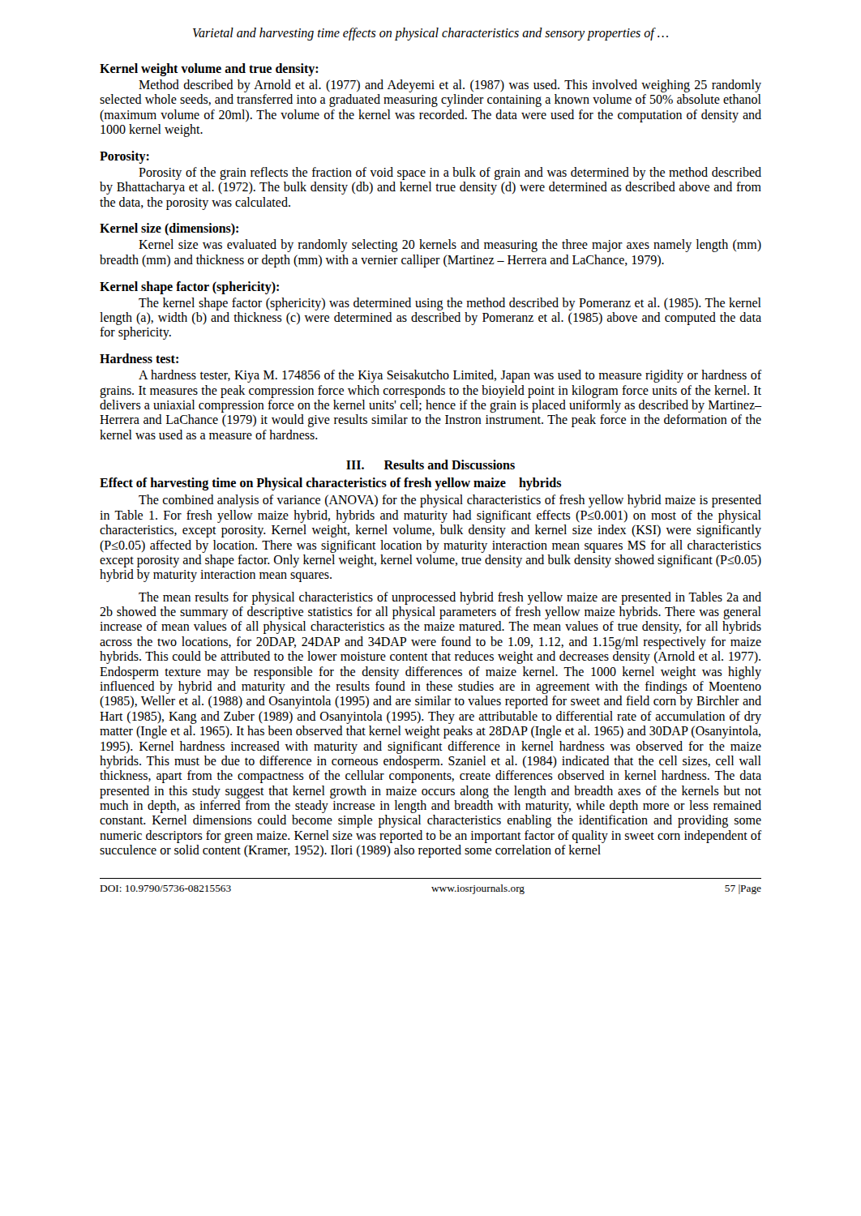Varietal and harvesting time effects on physical characteristics and sensory properties of …
Kernel weight volume and true density:
Method described by Arnold et al. (1977) and Adeyemi et al. (1987) was used. This involved weighing 25 randomly selected whole seeds, and transferred into a graduated measuring cylinder containing a known volume of 50% absolute ethanol (maximum volume of 20ml). The volume of the kernel was recorded. The data were used for the computation of density and 1000 kernel weight.
Porosity:
Porosity of the grain reflects the fraction of void space in a bulk of grain and was determined by the method described by Bhattacharya et al. (1972). The bulk density (db) and kernel true density (d) were determined as described above and from the data, the porosity was calculated.
Kernel size (dimensions):
Kernel size was evaluated by randomly selecting 20 kernels and measuring the three major axes namely length (mm) breadth (mm) and thickness or depth (mm) with a vernier calliper (Martinez – Herrera and LaChance, 1979).
Kernel shape factor (sphericity):
The kernel shape factor (sphericity) was determined using the method described by Pomeranz et al. (1985). The kernel length (a), width (b) and thickness (c) were determined as described by Pomeranz et al. (1985) above and computed the data for sphericity.
Hardness test:
A hardness tester, Kiya M. 174856 of the Kiya Seisakutcho Limited, Japan was used to measure rigidity or hardness of grains. It measures the peak compression force which corresponds to the bioyield point in kilogram force units of the kernel. It delivers a uniaxial compression force on the kernel units' cell; hence if the grain is placed uniformly as described by Martinez–Herrera and LaChance (1979) it would give results similar to the Instron instrument. The peak force in the deformation of the kernel was used as a measure of hardness.
III. Results and Discussions
Effect of harvesting time on Physical characteristics of fresh yellow maize hybrids
The combined analysis of variance (ANOVA) for the physical characteristics of fresh yellow hybrid maize is presented in Table 1. For fresh yellow maize hybrid, hybrids and maturity had significant effects (P≤0.001) on most of the physical characteristics, except porosity. Kernel weight, kernel volume, bulk density and kernel size index (KSI) were significantly (P≤0.05) affected by location. There was significant location by maturity interaction mean squares MS for all characteristics except porosity and shape factor. Only kernel weight, kernel volume, true density and bulk density showed significant (P≤0.05) hybrid by maturity interaction mean squares.
The mean results for physical characteristics of unprocessed hybrid fresh yellow maize are presented in Tables 2a and 2b showed the summary of descriptive statistics for all physical parameters of fresh yellow maize hybrids. There was general increase of mean values of all physical characteristics as the maize matured. The mean values of true density, for all hybrids across the two locations, for 20DAP, 24DAP and 34DAP were found to be 1.09, 1.12, and 1.15g/ml respectively for maize hybrids. This could be attributed to the lower moisture content that reduces weight and decreases density (Arnold et al. 1977). Endosperm texture may be responsible for the density differences of maize kernel. The 1000 kernel weight was highly influenced by hybrid and maturity and the results found in these studies are in agreement with the findings of Moenteno (1985), Weller et al. (1988) and Osanyintola (1995) and are similar to values reported for sweet and field corn by Birchler and Hart (1985), Kang and Zuber (1989) and Osanyintola (1995). They are attributable to differential rate of accumulation of dry matter (Ingle et al. 1965). It has been observed that kernel weight peaks at 28DAP (Ingle et al. 1965) and 30DAP (Osanyintola, 1995). Kernel hardness increased with maturity and significant difference in kernel hardness was observed for the maize hybrids. This must be due to difference in corneous endosperm. Szaniel et al. (1984) indicated that the cell sizes, cell wall thickness, apart from the compactness of the cellular components, create differences observed in kernel hardness. The data presented in this study suggest that kernel growth in maize occurs along the length and breadth axes of the kernels but not much in depth, as inferred from the steady increase in length and breadth with maturity, while depth more or less remained constant. Kernel dimensions could become simple physical characteristics enabling the identification and providing some numeric descriptors for green maize. Kernel size was reported to be an important factor of quality in sweet corn independent of succulence or solid content (Kramer, 1952). Ilori (1989) also reported some correlation of kernel
DOI: 10.9790/5736-08215563 www.iosrjournals.org 57 |Page